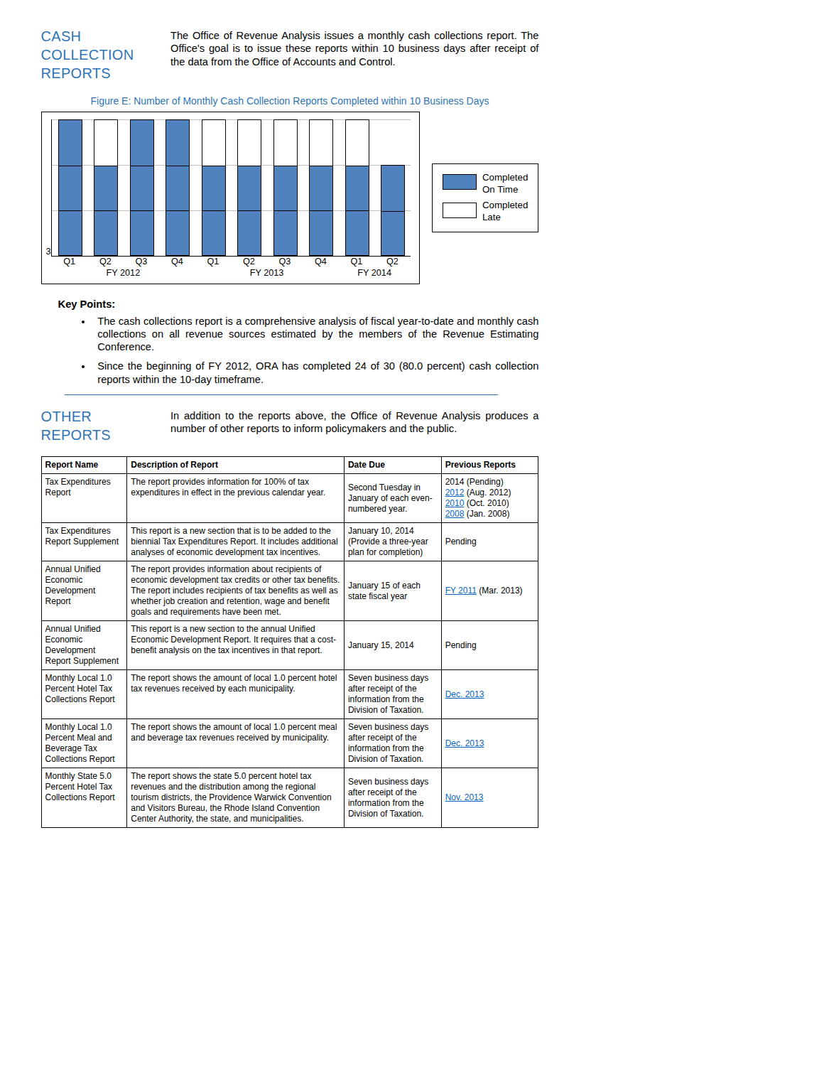CASH
COLLECTION
REPORTS
The Office of Revenue Analysis issues a monthly cash collections report. The Office's goal is to issue these reports within 10 business days after receipt of the data from the Office of Accounts and Control.
Figure E: Number of Monthly Cash Collection Reports Completed within 10 Business Days
| 3 | | | | | | | | | | |
| | Q1 | Q2 | Q3 | Q4 | Q1 | Q2 | Q3 | Q4 | Q1 | Q2 |
| | FY 2012 | FY 2013 | FY 2014 |
| | Completed On Time |
| | Completed Late |
Key Points:
The cash collections report is a comprehensive analysis of fiscal year-to-date and monthly cash collections on all revenue sources estimated by the members of the Revenue Estimating Conference.
Since the beginning of FY 2012, ORA has completed 24 of 30 (80.0 percent) cash collection reports within the 10-day timeframe.
OTHER REPORTS
In addition to the reports above, the Office of Revenue Analysis produces a number of other reports to inform policymakers and the public.
| Report Name | Description of Report | Date Due | Previous Reports |
| --- | --- | --- | --- |
| Tax Expenditures Report | The report provides information for 100% of tax expenditures in effect in the previous calendar year. | Second Tuesday in January of each even-numbered year. | 2014 (Pending) 2012 (Aug. 2012) 2010 (Oct. 2010) 2008 (Jan. 2008) |
| Tax Expenditures Report Supplement | This report is a new section that is to be added to the biennial Tax Expenditures Report. It includes additional analyses of economic development tax incentives. | January 10, 2014 (Provide a three-year plan for completion) | Pending |
| Annual Unified Economic Development Report | The report provides information about recipients of economic development tax credits or other tax benefits. The report includes recipients of tax benefits as well as whether job creation and retention, wage and benefit goals and requirements have been met. | January 15 of each state fiscal year | FY 2011 (Mar. 2013) |
| Annual Unified Economic Development Report Supplement | This report is a new section to the annual Unified Economic Development Report. It requires that a cost-benefit analysis on the tax incentives in that report. | January 15, 2014 | Pending |
| Monthly Local 1.0 Percent Hotel Tax Collections Report | The report shows the amount of local 1.0 percent hotel tax revenues received by each municipality. | Seven business days after receipt of the information from the Division of Taxation. | Dec. 2013 |
| Monthly Local 1.0 Percent Meal and Beverage Tax Collections Report | The report shows the amount of local 1.0 percent meal and beverage tax revenues received by municipality. | Seven business days after receipt of the information from the Division of Taxation. | Dec. 2013 |
| Monthly State 5.0 Percent Hotel Tax Collections Report | The report shows the state 5.0 percent hotel tax revenues and the distribution among the regional tourism districts, the Providence Warwick Convention and Visitors Bureau, the Rhode Island Convention Center Authority, the state, and municipalities. | Seven business days after receipt of the information from the Division of Taxation. | Nov. 2013 |